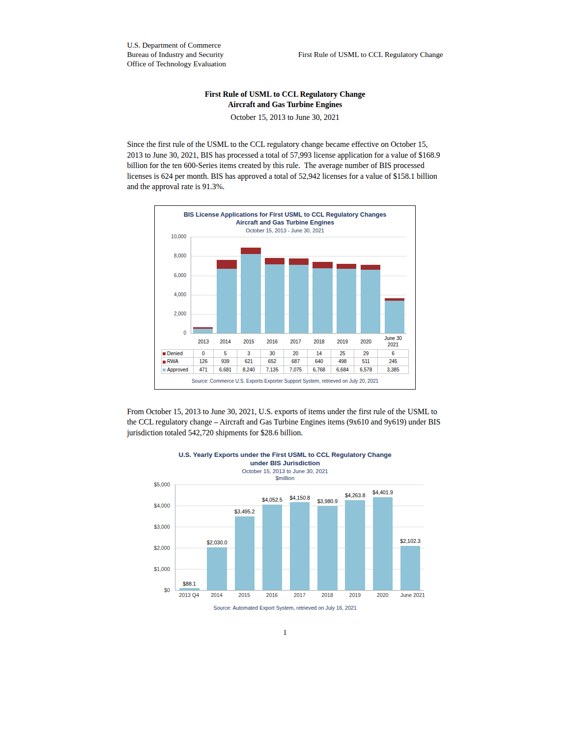U.S. Department of Commerce
Bureau of Industry and Security
Office of Technology Evaluation
First Rule of USML to CCL Regulatory Change
First Rule of USML to CCL Regulatory Change
Aircraft and Gas Turbine Engines
October 15, 2013 to June 30, 2021
Since the first rule of the USML to the CCL regulatory change became effective on October 15, 2013 to June 30, 2021, BIS has processed a total of 57,993 license application for a value of $168.9 billion for the ten 600-Series items created by this rule. The average number of BIS processed licenses is 624 per month. BIS has approved a total of 52,942 licenses for a value of $158.1 billion and the approval rate is 91.3%.
BIS License Applications for First USML to CCL Regulatory Changes
Aircraft and Gas Turbine Engines
October 15, 2013 - June 30, 2021
10,000 8,000 6,000 4,000 2,000 0
| | 2013 | 2014 | 2015 | 2016 | 2017 | 2018 | 2019 | 2020 | June 30 2021 |
| Denied | 0 | 5 | 3 | 30 | 20 | 14 | 25 | 29 | 6 |
| RWA | 126 | 939 | 621 | 652 | 687 | 640 | 498 | 511 | 245 |
| Approved | 471 | 6,681 | 8,240 | 7,135 | 7,075 | 6,768 | 6,684 | 6,578 | 3,385 |
Source: Commerce U.S. Exports Exporter Support System, retrieved on July 20, 2021
From October 15, 2013 to June 30, 2021, U.S. exports of items under the first rule of the USML to the CCL regulatory change – Aircraft and Gas Turbine Engines items (9x610 and 9y619) under BIS jurisdiction totaled 542,720 shipments for $28.6 billion.
U.S. Yearly Exports under the First USML to CCL Regulatory Change
under BIS Jurisdiction
October 15, 2013 to June 30, 2021
$million
$5,000 $4,000 $3,000 $2,000 $1,000 $0
$88.1
$2,030.0
$3,495.2
$4,052.5
$4,150.8
$3,980.9
$4,263.8
$4,401.9
$2,102.3
2013 Q4 2014 2015 2016 2017 2018 2019 2020 June 2021
Source: Automated Export System, retrieved on July 16, 2021
1